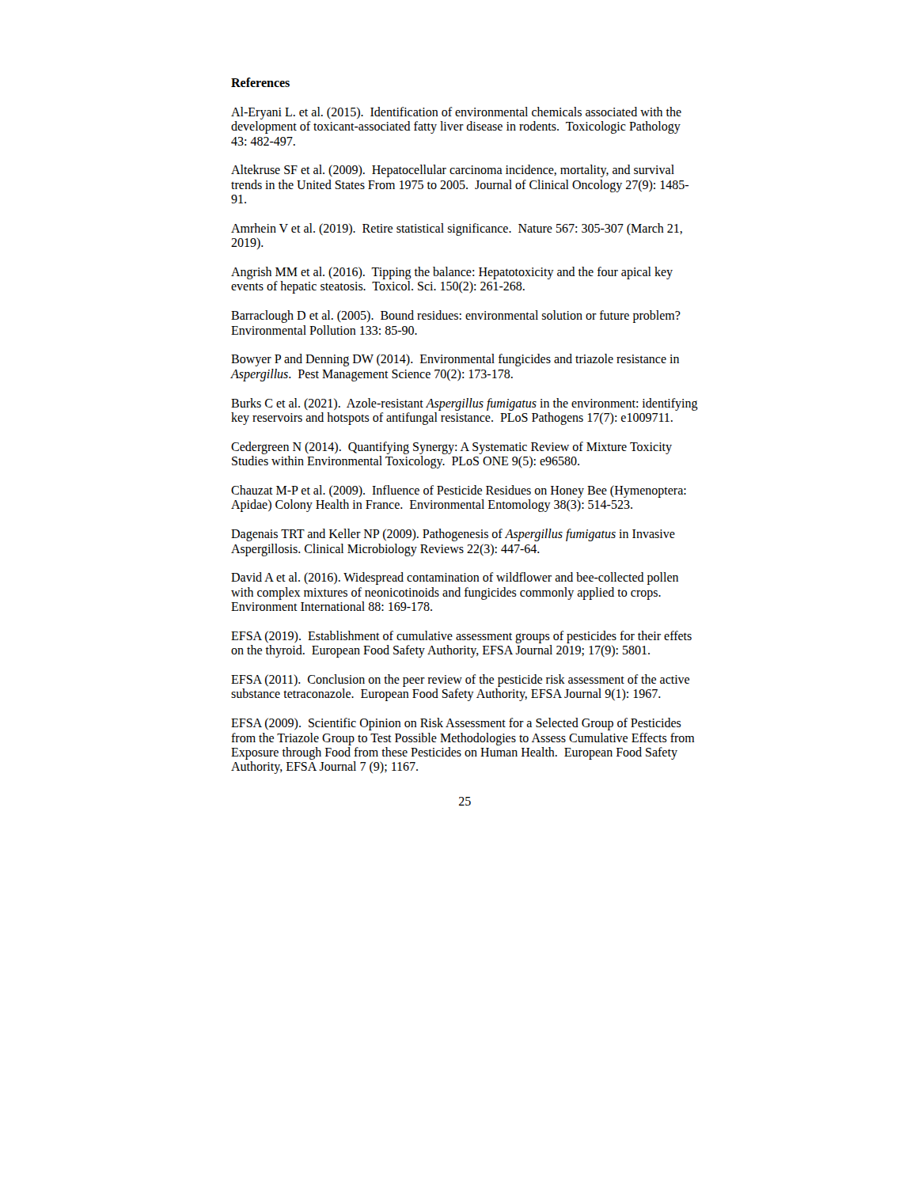References
Al-Eryani L. et al. (2015). Identification of environmental chemicals associated with the development of toxicant-associated fatty liver disease in rodents. Toxicologic Pathology 43: 482-497.
Altekruse SF et al. (2009). Hepatocellular carcinoma incidence, mortality, and survival trends in the United States From 1975 to 2005. Journal of Clinical Oncology 27(9): 1485-91.
Amrhein V et al. (2019). Retire statistical significance. Nature 567: 305-307 (March 21, 2019).
Angrish MM et al. (2016). Tipping the balance: Hepatotoxicity and the four apical key events of hepatic steatosis. Toxicol. Sci. 150(2): 261-268.
Barraclough D et al. (2005). Bound residues: environmental solution or future problem? Environmental Pollution 133: 85-90.
Bowyer P and Denning DW (2014). Environmental fungicides and triazole resistance in Aspergillus. Pest Management Science 70(2): 173-178.
Burks C et al. (2021). Azole-resistant Aspergillus fumigatus in the environment: identifying key reservoirs and hotspots of antifungal resistance. PLoS Pathogens 17(7): e1009711.
Cedergreen N (2014). Quantifying Synergy: A Systematic Review of Mixture Toxicity Studies within Environmental Toxicology. PLoS ONE 9(5): e96580.
Chauzat M-P et al. (2009). Influence of Pesticide Residues on Honey Bee (Hymenoptera: Apidae) Colony Health in France. Environmental Entomology 38(3): 514-523.
Dagenais TRT and Keller NP (2009). Pathogenesis of Aspergillus fumigatus in Invasive Aspergillosis. Clinical Microbiology Reviews 22(3): 447-64.
David A et al. (2016). Widespread contamination of wildflower and bee-collected pollen with complex mixtures of neonicotinoids and fungicides commonly applied to crops. Environment International 88: 169-178.
EFSA (2019). Establishment of cumulative assessment groups of pesticides for their effets on the thyroid. European Food Safety Authority, EFSA Journal 2019; 17(9): 5801.
EFSA (2011). Conclusion on the peer review of the pesticide risk assessment of the active substance tetraconazole. European Food Safety Authority, EFSA Journal 9(1): 1967.
EFSA (2009). Scientific Opinion on Risk Assessment for a Selected Group of Pesticides from the Triazole Group to Test Possible Methodologies to Assess Cumulative Effects from Exposure through Food from these Pesticides on Human Health. European Food Safety Authority, EFSA Journal 7 (9); 1167.
25